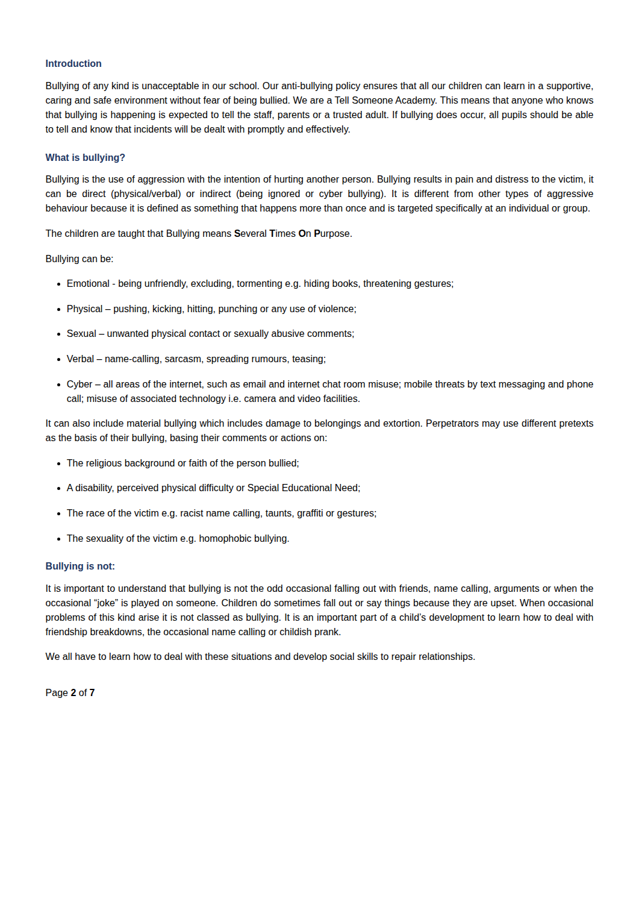Introduction
Bullying of any kind is unacceptable in our school. Our anti-bullying policy ensures that all our children can learn in a supportive, caring and safe environment without fear of being bullied. We are a Tell Someone Academy. This means that anyone who knows that bullying is happening is expected to tell the staff, parents or a trusted adult. If bullying does occur, all pupils should be able to tell and know that incidents will be dealt with promptly and effectively.
What is bullying?
Bullying is the use of aggression with the intention of hurting another person. Bullying results in pain and distress to the victim, it can be direct (physical/verbal) or indirect (being ignored or cyber bullying). It is different from other types of aggressive behaviour because it is defined as something that happens more than once and is targeted specifically at an individual or group.
The children are taught that Bullying means Several Times On Purpose.
Bullying can be:
Emotional - being unfriendly, excluding, tormenting e.g. hiding books, threatening gestures;
Physical – pushing, kicking, hitting, punching or any use of violence;
Sexual – unwanted physical contact or sexually abusive comments;
Verbal – name-calling, sarcasm, spreading rumours, teasing;
Cyber – all areas of the internet, such as email and internet chat room misuse; mobile threats by text messaging and phone call; misuse of associated technology i.e. camera and video facilities.
It can also include material bullying which includes damage to belongings and extortion. Perpetrators may use different pretexts as the basis of their bullying, basing their comments or actions on:
The religious background or faith of the person bullied;
A disability, perceived physical difficulty or Special Educational Need;
The race of the victim e.g. racist name calling, taunts, graffiti or gestures;
The sexuality of the victim e.g. homophobic bullying.
Bullying is not:
It is important to understand that bullying is not the odd occasional falling out with friends, name calling, arguments or when the occasional “joke” is played on someone. Children do sometimes fall out or say things because they are upset. When occasional problems of this kind arise it is not classed as bullying. It is an important part of a child’s development to learn how to deal with friendship breakdowns, the occasional name calling or childish prank.
We all have to learn how to deal with these situations and develop social skills to repair relationships.
Page 2 of 7